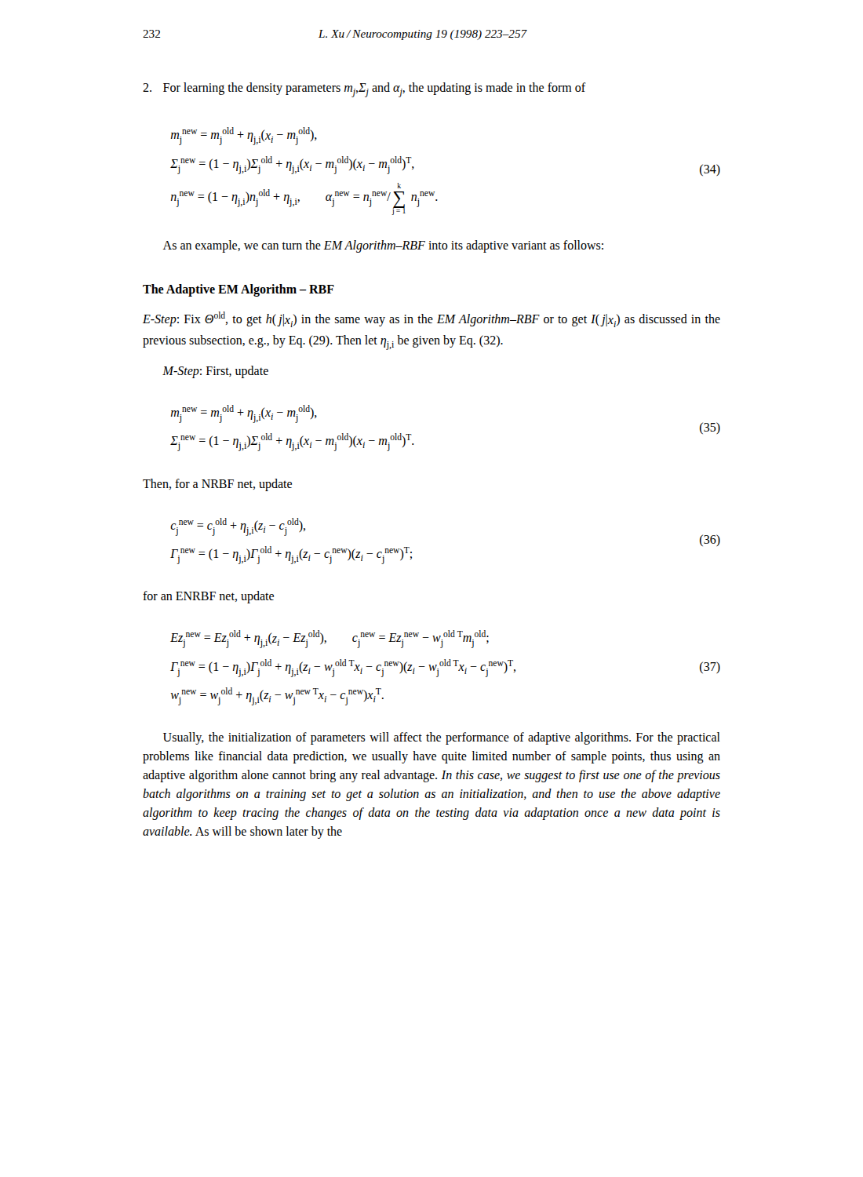232 L. Xu / Neurocomputing 19 (1998) 223–257
2. For learning the density parameters mj,Σj and αj, the updating is made in the form of
mjnew = mjold + ηj,i(xi − mjold),
Σjnew = (1 − ηj,i)Σjold + ηj,i(xi − mjold)(xi − mjold)T,
njnew = (1 − ηj,i)njold + ηj,i, αjnew = njnew/k∑j = 1 njnew.
(34)
As an example, we can turn the EM Algorithm–RBF into its adaptive variant as follows:
The Adaptive EM Algorithm – RBF
E-Step: Fix Θold, to get h( j|xi) in the same way as in the EM Algorithm–RBF or to get I( j|xi) as discussed in the previous subsection, e.g., by Eq. (29). Then let ηj,i be given by Eq. (32).
M-Step: First, update
mjnew = mjold + ηj,i(xi − mjold),
Σjnew = (1 − ηj,i)Σjold + ηj,i(xi − mjold)(xi − mjold)T.
(35)
Then, for a NRBF net, update
cjnew = cjold + ηj,i(zi − cjold),
Γjnew = (1 − ηj,i)Γjold + ηj,i(zi − cjnew)(zi − cjnew)T;
(36)
for an ENRBF net, update
Ezjnew = Ezjold + ηj,i(zi − Ezjold), cjnew = Ezjnew − wjold Tmjold;
Γjnew = (1 − ηj,i)Γjold + ηj,i(zi − wjold Txi − cjnew)(zi − wjold Txi − cjnew)T,
wjnew = wjold + ηj,i(zi − wjnew Txi − cjnew)xiT.
(37)
Usually, the initialization of parameters will affect the performance of adaptive algorithms. For the practical problems like financial data prediction, we usually have quite limited number of sample points, thus using an adaptive algorithm alone cannot bring any real advantage. In this case, we suggest to first use one of the previous batch algorithms on a training set to get a solution as an initialization, and then to use the above adaptive algorithm to keep tracing the changes of data on the testing data via adaptation once a new data point is available. As will be shown later by the